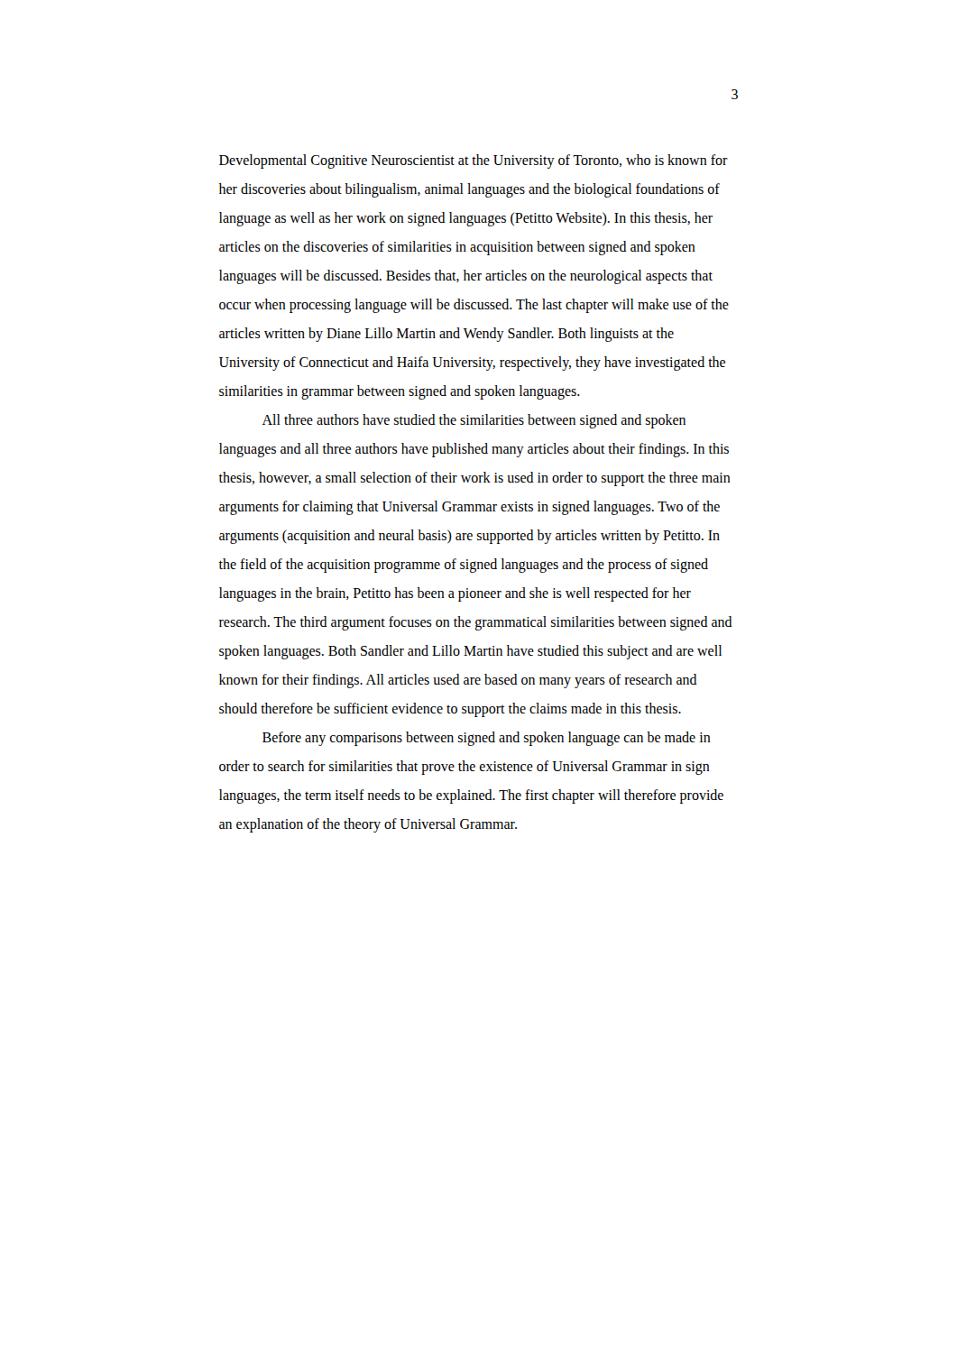3
Developmental Cognitive Neuroscientist at the University of Toronto, who is known for her discoveries about bilingualism, animal languages and the biological foundations of language as well as her work on signed languages (Petitto Website). In this thesis, her articles on the discoveries of similarities in acquisition between signed and spoken languages will be discussed. Besides that, her articles on the neurological aspects that occur when processing language will be discussed. The last chapter will make use of the articles written by Diane Lillo Martin and Wendy Sandler. Both linguists at the University of Connecticut and Haifa University, respectively, they have investigated the similarities in grammar between signed and spoken languages.
All three authors have studied the similarities between signed and spoken languages and all three authors have published many articles about their findings. In this thesis, however, a small selection of their work is used in order to support the three main arguments for claiming that Universal Grammar exists in signed languages. Two of the arguments (acquisition and neural basis) are supported by articles written by Petitto. In the field of the acquisition programme of signed languages and the process of signed languages in the brain, Petitto has been a pioneer and she is well respected for her research. The third argument focuses on the grammatical similarities between signed and spoken languages. Both Sandler and Lillo Martin have studied this subject and are well known for their findings. All articles used are based on many years of research and should therefore be sufficient evidence to support the claims made in this thesis.
Before any comparisons between signed and spoken language can be made in order to search for similarities that prove the existence of Universal Grammar in sign languages, the term itself needs to be explained. The first chapter will therefore provide an explanation of the theory of Universal Grammar.